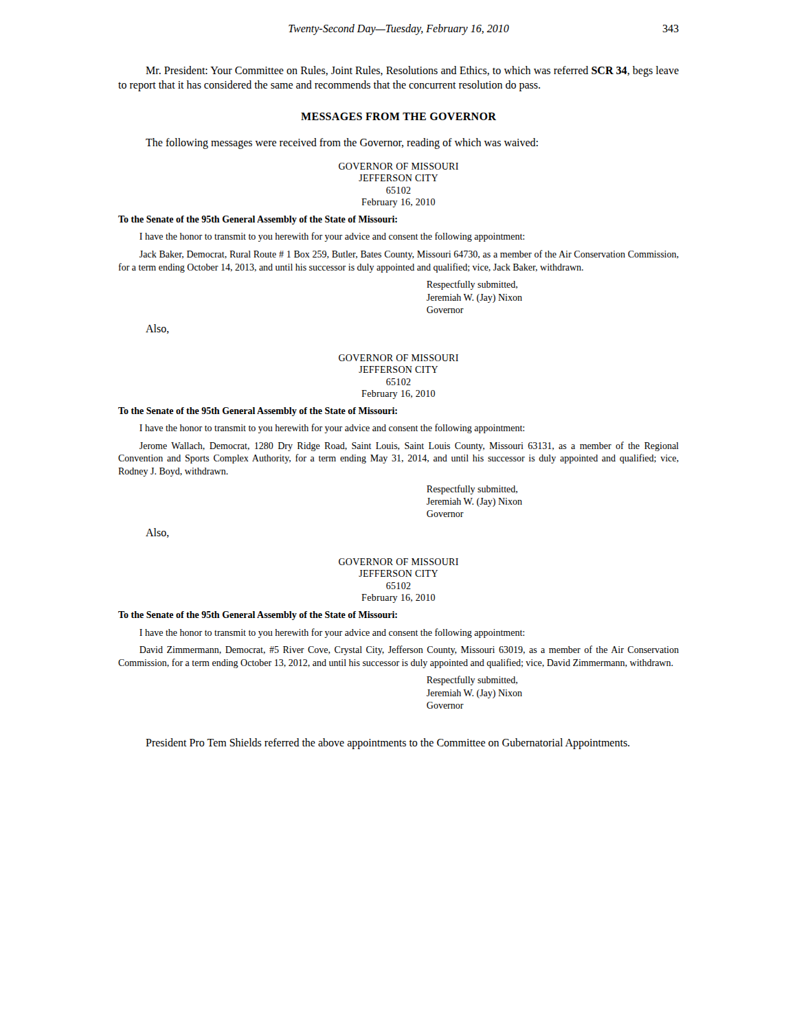Twenty-Second Day—Tuesday, February 16, 2010 343
Mr. President: Your Committee on Rules, Joint Rules, Resolutions and Ethics, to which was referred SCR 34, begs leave to report that it has considered the same and recommends that the concurrent resolution do pass.
MESSAGES FROM THE GOVERNOR
The following messages were received from the Governor, reading of which was waived:
GOVERNOR OF MISSOURI
JEFFERSON CITY
65102
February 16, 2010
To the Senate of the 95th General Assembly of the State of Missouri:
I have the honor to transmit to you herewith for your advice and consent the following appointment:
Jack Baker, Democrat, Rural Route # 1 Box 259, Butler, Bates County, Missouri 64730, as a member of the Air Conservation Commission, for a term ending October 14, 2013, and until his successor is duly appointed and qualified; vice, Jack Baker, withdrawn.
Respectfully submitted,
Jeremiah W. (Jay) Nixon
Governor
Also,
GOVERNOR OF MISSOURI
JEFFERSON CITY
65102
February 16, 2010
To the Senate of the 95th General Assembly of the State of Missouri:
I have the honor to transmit to you herewith for your advice and consent the following appointment:
Jerome Wallach, Democrat, 1280 Dry Ridge Road, Saint Louis, Saint Louis County, Missouri 63131, as a member of the Regional Convention and Sports Complex Authority, for a term ending May 31, 2014, and until his successor is duly appointed and qualified; vice, Rodney J. Boyd, withdrawn.
Respectfully submitted,
Jeremiah W. (Jay) Nixon
Governor
Also,
GOVERNOR OF MISSOURI
JEFFERSON CITY
65102
February 16, 2010
To the Senate of the 95th General Assembly of the State of Missouri:
I have the honor to transmit to you herewith for your advice and consent the following appointment:
David Zimmermann, Democrat, #5 River Cove, Crystal City, Jefferson County, Missouri 63019, as a member of the Air Conservation Commission, for a term ending October 13, 2012, and until his successor is duly appointed and qualified; vice, David Zimmermann, withdrawn.
Respectfully submitted,
Jeremiah W. (Jay) Nixon
Governor
President Pro Tem Shields referred the above appointments to the Committee on Gubernatorial Appointments.